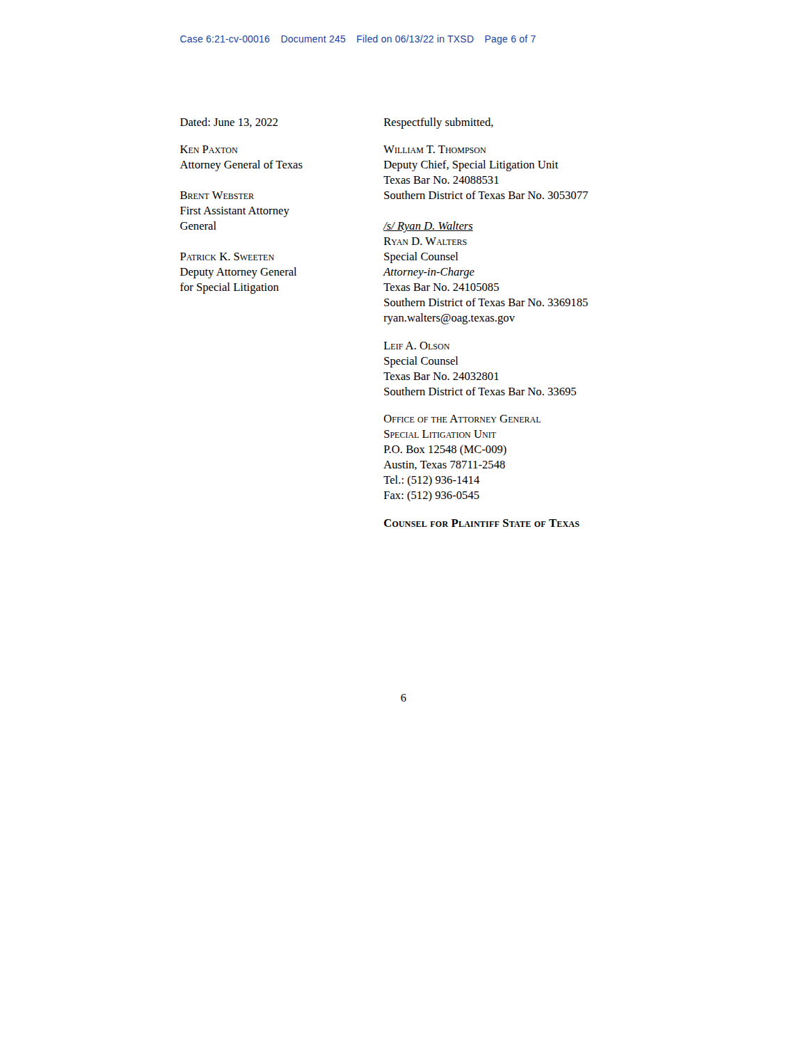Case 6:21-cv-00016 Document 245 Filed on 06/13/22 in TXSD Page 6 of 7
| Dated: June 13, 2022 | Respectfully submitted, |
| Ken Paxton | William T. Thompson |
| Attorney General of Texas | Deputy Chief, Special Litigation Unit |
| | Texas Bar No. 24088531 |
| Brent Webster | Southern District of Texas Bar No. 3053077 |
| First Assistant Attorney | |
| General | /s/ Ryan D. Walters |
| | Ryan D. Walters |
| Patrick K. Sweeten | Special Counsel |
| Deputy Attorney General | Attorney-in-Charge |
| for Special Litigation | Texas Bar No. 24105085 |
| | Southern District of Texas Bar No. 3369185 |
| | ryan.walters@oag.texas.gov |
| | Leif A. Olson |
| | Special Counsel |
| | Texas Bar No. 24032801 |
| | Southern District of Texas Bar No. 33695 |
| | Office of the Attorney General |
| | Special Litigation Unit |
| | P.O. Box 12548 (MC-009) |
| | Austin, Texas 78711-2548 |
| | Tel.: (512) 936-1414 |
| | Fax: (512) 936-0545 |
| | Counsel for Plaintiff State of Texas |
6